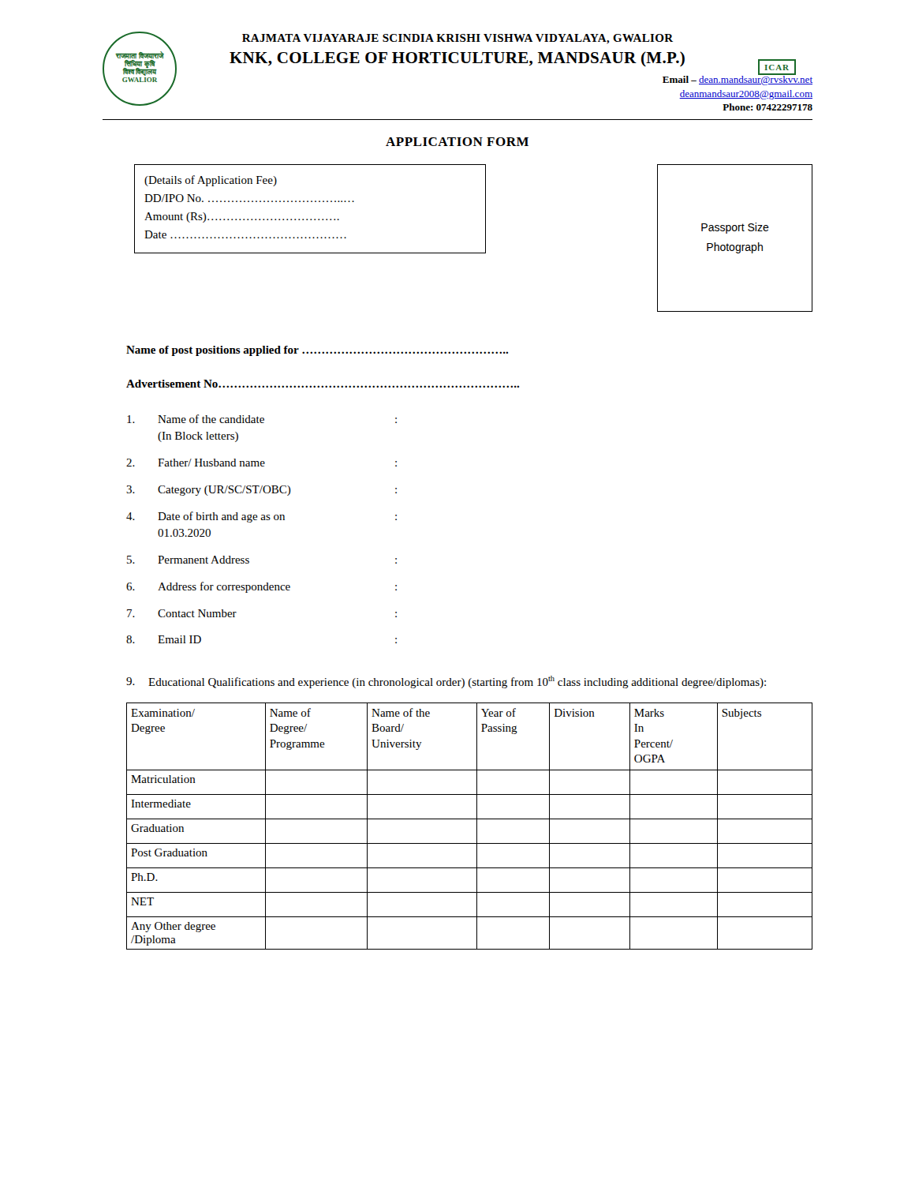राजमाता विजयाराजे
सिंधिया कृषि
विश्व विद्यालय
GWALIOR
ICAR
RAJMATA VIJAYARAJE SCINDIA KRISHI VISHWA VIDYALAYA, GWALIOR
KNK, COLLEGE OF HORTICULTURE, MANDSAUR (M.P.)
Email – dean.mandsaur@rvskvv.net
deanmandsaur2008@gmail.com
Phone: 07422297178
APPLICATION FORM
(Details of Application Fee)
DD/IPO No. ……………………………..…
Amount (Rs)…………………………….
Date ………………………………………
Passport Size
Photograph
Name of post positions applied for ……………………………………………..
Advertisement No…………………………………………………………………..
Name of the candidate
(In Block letters) :
Father/ Husband name :
Category (UR/SC/ST/OBC) :
Date of birth and age as on
01.03.2020 :
Permanent Address :
Address for correspondence :
Contact Number :
Email ID :
9. Educational Qualifications and experience (in chronological order) (starting from 10th class including additional degree/diplomas):
| Examination/ Degree | Name of Degree/ Programme | Name of the Board/ University | Year of Passing | Division | Marks In Percent/ OGPA | Subjects |
| --- | --- | --- | --- | --- | --- | --- |
| Matriculation | | | | | | |
| Intermediate | | | | | | |
| Graduation | | | | | | |
| Post Graduation | | | | | | |
| Ph.D. | | | | | | |
| NET | | | | | | |
| Any Other degree /Diploma | | | | | | |